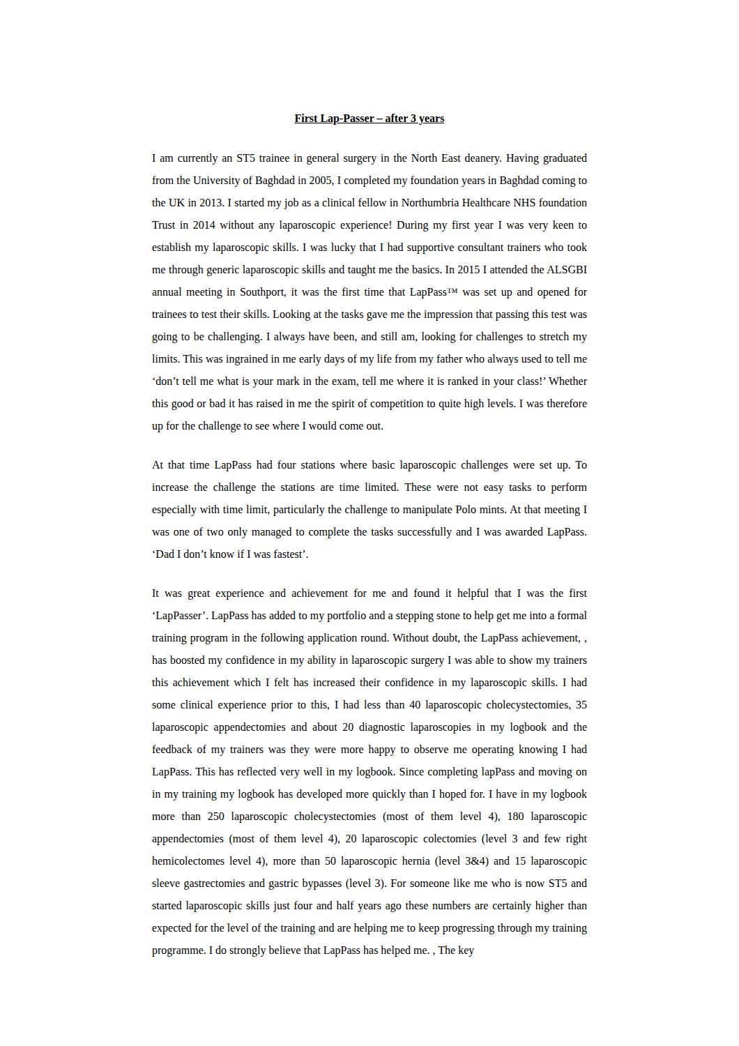First Lap-Passer – after 3 years
I am currently an ST5 trainee in general surgery in the North East deanery. Having graduated from the University of Baghdad in 2005, I completed my foundation years in Baghdad coming to the UK in 2013. I started my job as a clinical fellow in Northumbria Healthcare NHS foundation Trust in 2014 without any laparoscopic experience! During my first year I was very keen to establish my laparoscopic skills. I was lucky that I had supportive consultant trainers who took me through generic laparoscopic skills and taught me the basics. In 2015 I attended the ALSGBI annual meeting in Southport, it was the first time that LapPass™ was set up and opened for trainees to test their skills. Looking at the tasks gave me the impression that passing this test was going to be challenging. I always have been, and still am, looking for challenges to stretch my limits. This was ingrained in me early days of my life from my father who always used to tell me ‘don’t tell me what is your mark in the exam, tell me where it is ranked in your class!’ Whether this good or bad it has raised in me the spirit of competition to quite high levels. I was therefore up for the challenge to see where I would come out.
At that time LapPass had four stations where basic laparoscopic challenges were set up. To increase the challenge the stations are time limited. These were not easy tasks to perform especially with time limit, particularly the challenge to manipulate Polo mints. At that meeting I was one of two only managed to complete the tasks successfully and I was awarded LapPass. ‘Dad I don’t know if I was fastest’.
It was great experience and achievement for me and found it helpful that I was the first ‘LapPasser’. LapPass has added to my portfolio and a stepping stone to help get me into a formal training program in the following application round. Without doubt, the LapPass achievement, , has boosted my confidence in my ability in laparoscopic surgery I was able to show my trainers this achievement which I felt has increased their confidence in my laparoscopic skills. I had some clinical experience prior to this, I had less than 40 laparoscopic cholecystectomies, 35 laparoscopic appendectomies and about 20 diagnostic laparoscopies in my logbook and the feedback of my trainers was they were more happy to observe me operating knowing I had LapPass. This has reflected very well in my logbook. Since completing lapPass and moving on in my training my logbook has developed more quickly than I hoped for. I have in my logbook more than 250 laparoscopic cholecystectomies (most of them level 4), 180 laparoscopic appendectomies (most of them level 4), 20 laparoscopic colectomies (level 3 and few right hemicolectomes level 4), more than 50 laparoscopic hernia (level 3&4) and 15 laparoscopic sleeve gastrectomies and gastric bypasses (level 3). For someone like me who is now ST5 and started laparoscopic skills just four and half years ago these numbers are certainly higher than expected for the level of the training and are helping me to keep progressing through my training programme. I do strongly believe that LapPass has helped me. , The key